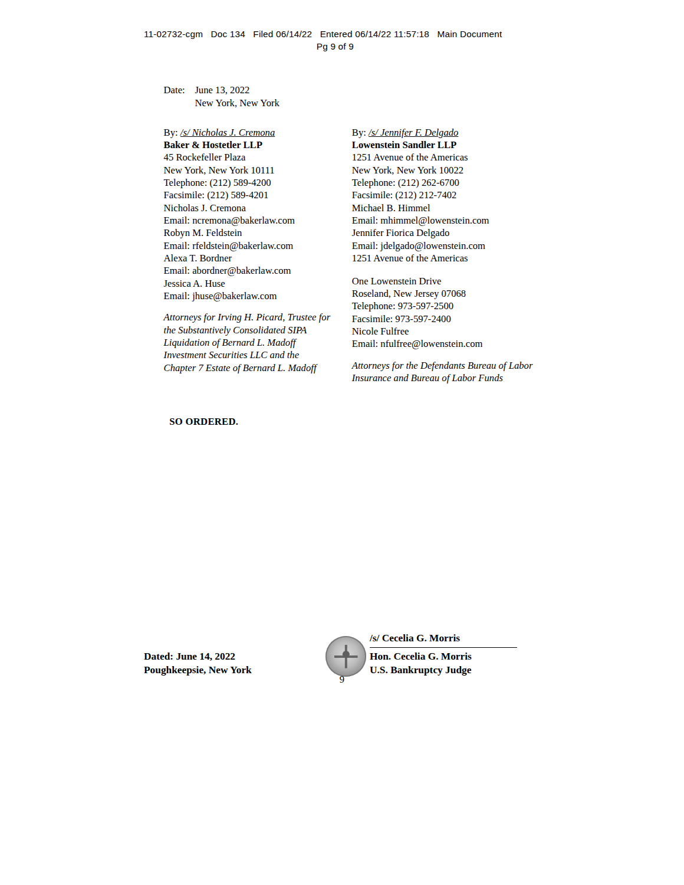11-02732-cgm Doc 134 Filed 06/14/22 Entered 06/14/22 11:57:18 Main Document
Pg 9 of 9
Date: June 13, 2022
New York, New York
| By: /s/ Nicholas J. Cremona Baker & Hostetler LLP 45 Rockefeller Plaza New York, New York 10111 Telephone: (212) 589-4200 Facsimile: (212) 589-4201 Nicholas J. Cremona Email: ncremona@bakerlaw.com Robyn M. Feldstein Email: rfeldstein@bakerlaw.com Alexa T. Bordner Email: abordner@bakerlaw.com Jessica A. Huse Email: jhuse@bakerlaw.com Attorneys for Irving H. Picard, Trustee for the Substantively Consolidated SIPA Liquidation of Bernard L. Madoff Investment Securities LLC and the Chapter 7 Estate of Bernard L. Madoff | By: /s/ Jennifer F. Delgado Lowenstein Sandler LLP 1251 Avenue of the Americas New York, New York 10022 Telephone: (212) 262-6700 Facsimile: (212) 212-7402 Michael B. Himmel Email: mhimmel@lowenstein.com Jennifer Fiorica Delgado Email: jdelgado@lowenstein.com 1251 Avenue of the Americas One Lowenstein Drive Roseland, New Jersey 07068 Telephone: 973-597-2500 Facsimile: 973-597-2400 Nicole Fulfree Email: nfulfree@lowenstein.com Attorneys for the Defendants Bureau of Labor Insurance and Bureau of Labor Funds |
SO ORDERED.
| Dated: June 14, 2022 Poughkeepsie, New York | | /s/ Cecelia G. Morris Hon. Cecelia G. Morris U.S. Bankruptcy Judge |
9